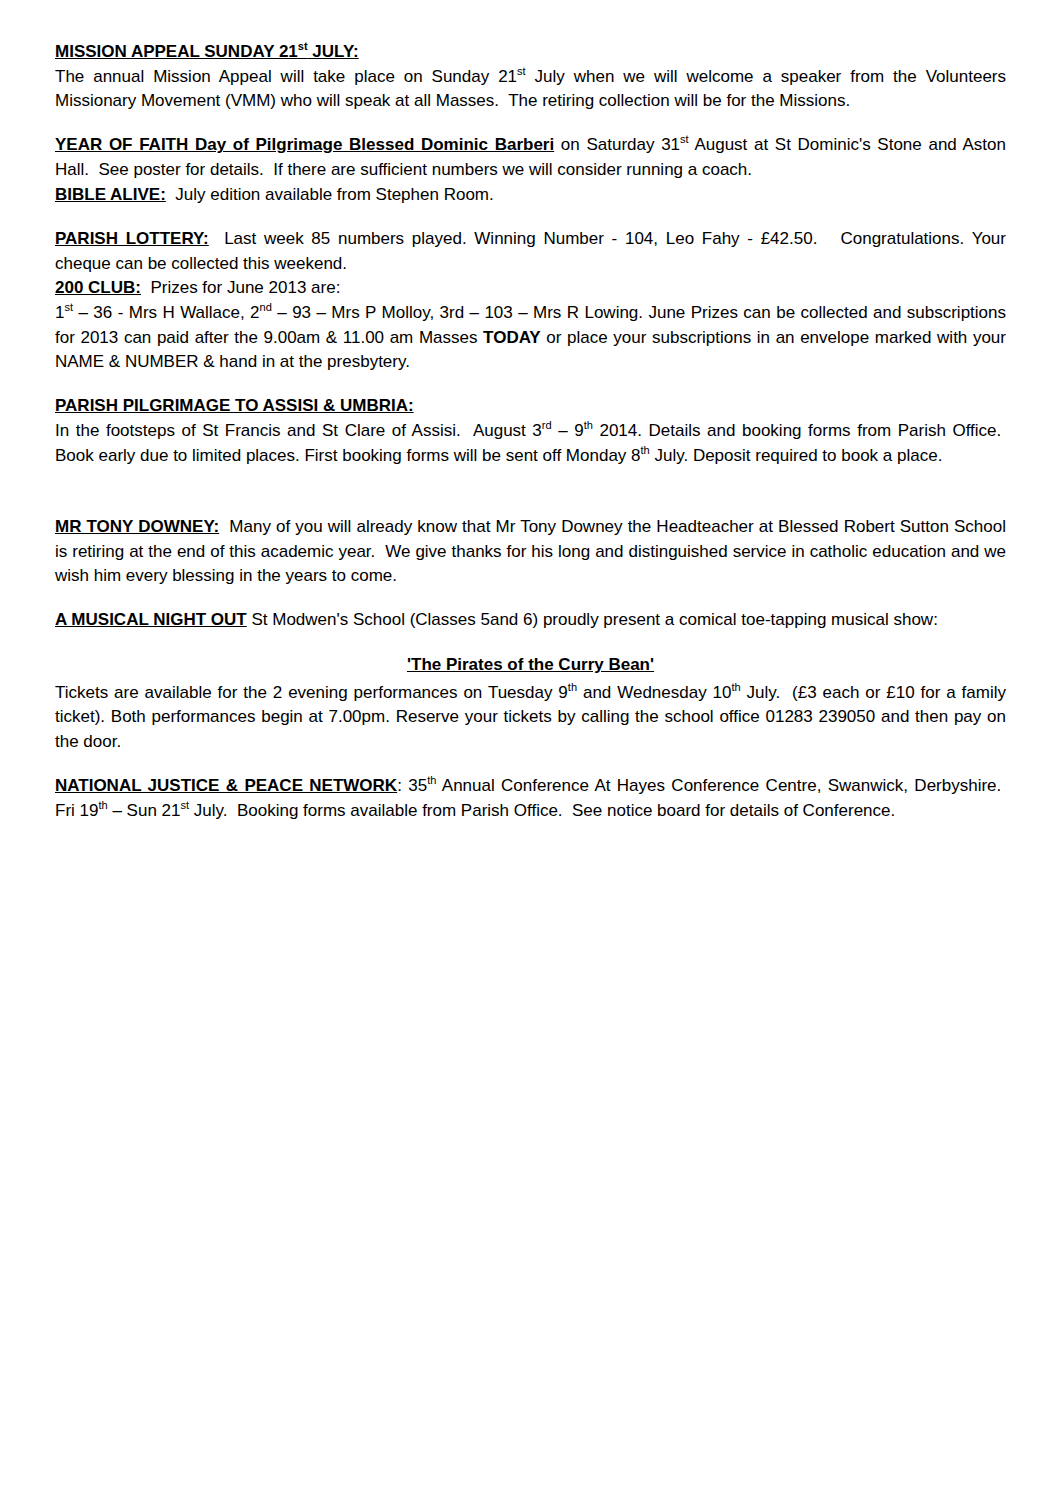MISSION APPEAL SUNDAY 21st JULY:
The annual Mission Appeal will take place on Sunday 21st July when we will welcome a speaker from the Volunteers Missionary Movement (VMM) who will speak at all Masses. The retiring collection will be for the Missions.
YEAR OF FAITH Day of Pilgrimage Blessed Dominic Barberi on Saturday 31st August at St Dominic's Stone and Aston Hall. See poster for details. If there are sufficient numbers we will consider running a coach.
BIBLE ALIVE: July edition available from Stephen Room.
PARISH LOTTERY: Last week 85 numbers played. Winning Number - 104, Leo Fahy - £42.50. Congratulations. Your cheque can be collected this weekend.
200 CLUB: Prizes for June 2013 are:
1st – 36 - Mrs H Wallace, 2nd – 93 – Mrs P Molloy, 3rd – 103 – Mrs R Lowing. June Prizes can be collected and subscriptions for 2013 can paid after the 9.00am & 11.00 am Masses TODAY or place your subscriptions in an envelope marked with your NAME & NUMBER & hand in at the presbytery.
PARISH PILGRIMAGE TO ASSISI & UMBRIA:
In the footsteps of St Francis and St Clare of Assisi. August 3rd – 9th 2014. Details and booking forms from Parish Office. Book early due to limited places. First booking forms will be sent off Monday 8th July. Deposit required to book a place.
MR TONY DOWNEY: Many of you will already know that Mr Tony Downey the Headteacher at Blessed Robert Sutton School is retiring at the end of this academic year. We give thanks for his long and distinguished service in catholic education and we wish him every blessing in the years to come.
A MUSICAL NIGHT OUT St Modwen's School (Classes 5and 6) proudly present a comical toe-tapping musical show:
'The Pirates of the Curry Bean'
Tickets are available for the 2 evening performances on Tuesday 9th and Wednesday 10th July. (£3 each or £10 for a family ticket). Both performances begin at 7.00pm. Reserve your tickets by calling the school office 01283 239050 and then pay on the door.
NATIONAL JUSTICE & PEACE NETWORK: 35th Annual Conference At Hayes Conference Centre, Swanwick, Derbyshire. Fri 19th – Sun 21st July. Booking forms available from Parish Office. See notice board for details of Conference.